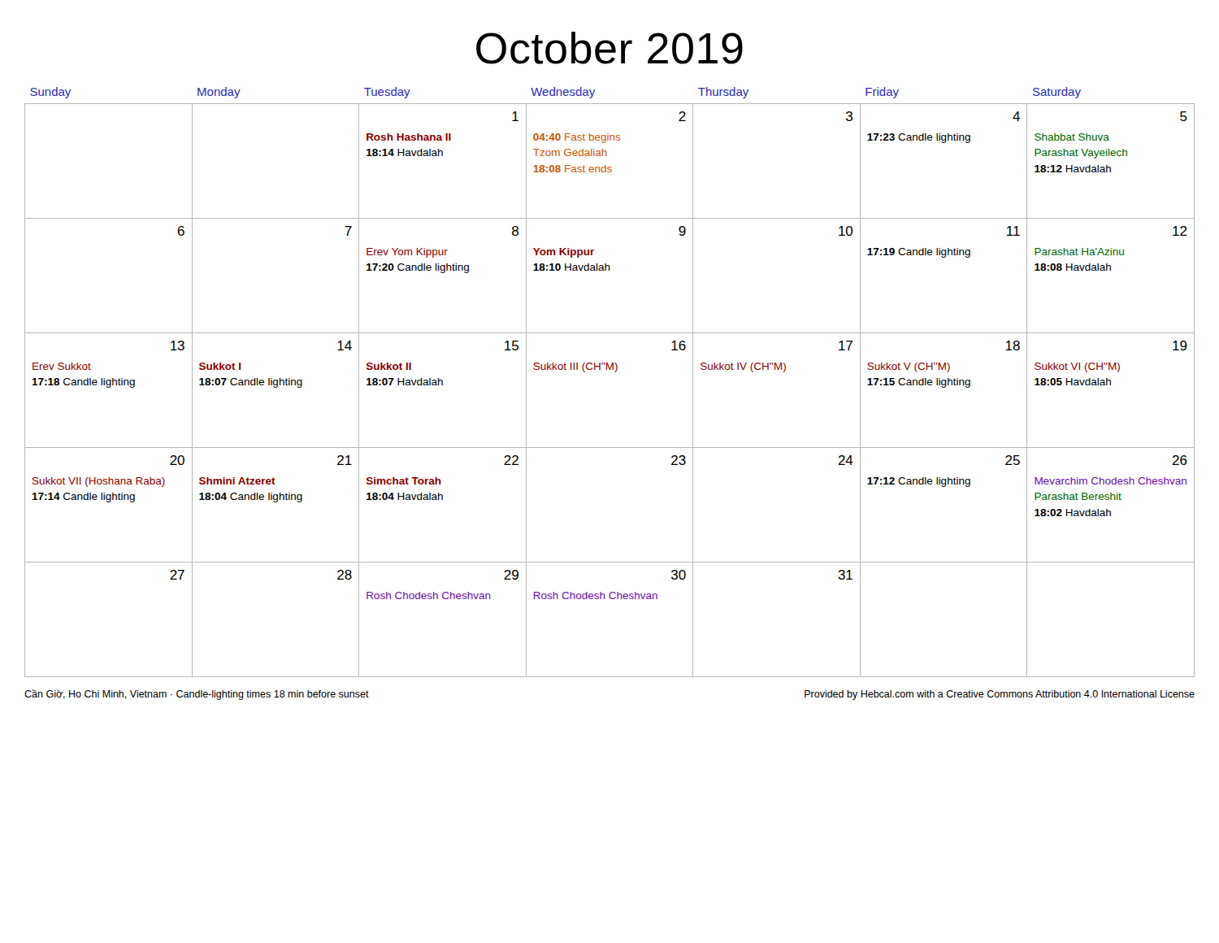October 2019
| Sunday | Monday | Tuesday | Wednesday | Thursday | Friday | Saturday |
| --- | --- | --- | --- | --- | --- | --- |
| | | 1 Rosh Hashana II 18:14 Havdalah | 2 04:40 Fast begins Tzom Gedaliah 18:08 Fast ends | 3 | 4 17:23 Candle lighting | 5 Shabbat Shuva Parashat Vayeilech 18:12 Havdalah |
| 6 | 7 | 8 Erev Yom Kippur 17:20 Candle lighting | 9 Yom Kippur 18:10 Havdalah | 10 | 11 17:19 Candle lighting | 12 Parashat Ha'Azinu 18:08 Havdalah |
| 13 Erev Sukkot 17:18 Candle lighting | 14 Sukkot I 18:07 Candle lighting | 15 Sukkot II 18:07 Havdalah | 16 Sukkot III (CH''M) | 17 Sukkot IV (CH''M) | 18 Sukkot V (CH''M) 17:15 Candle lighting | 19 Sukkot VI (CH''M) 18:05 Havdalah |
| 20 Sukkot VII (Hoshana Raba) 17:14 Candle lighting | 21 Shmini Atzeret 18:04 Candle lighting | 22 Simchat Torah 18:04 Havdalah | 23 | 24 | 25 17:12 Candle lighting | 26 Mevarchim Chodesh Cheshvan Parashat Bereshit 18:02 Havdalah |
| 27 | 28 | 29 Rosh Chodesh Cheshvan | 30 Rosh Chodesh Cheshvan | 31 | | |
Cần Giờ, Ho Chi Minh, Vietnam · Candle-lighting times 18 min before sunset
Provided by Hebcal.com with a Creative Commons Attribution 4.0 International License